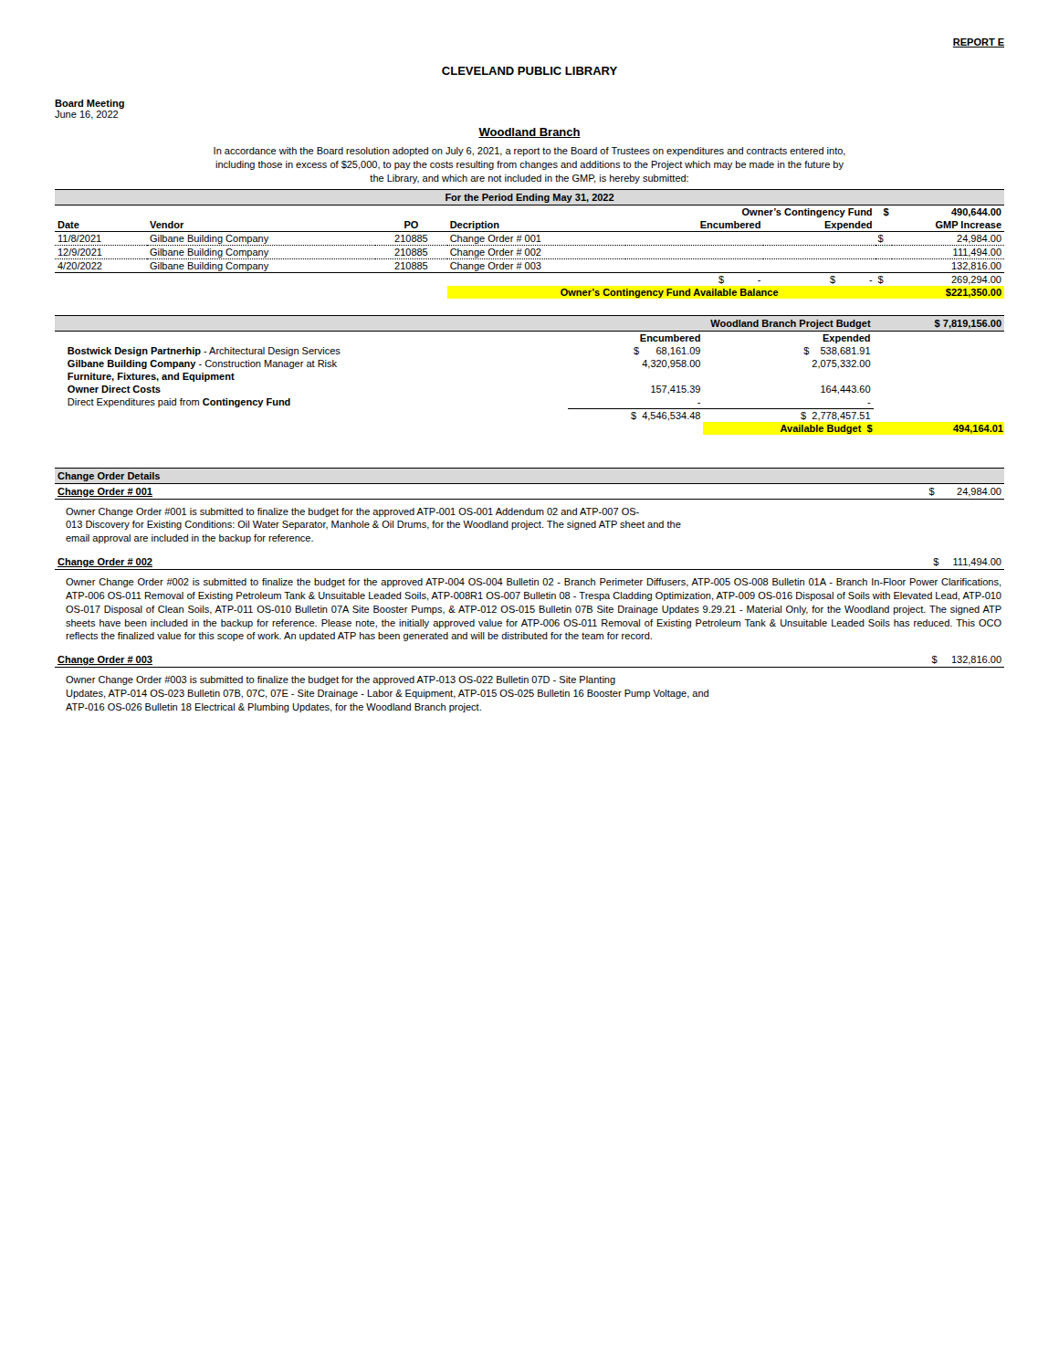REPORT E
CLEVELAND PUBLIC LIBRARY
Board Meeting
June 16, 2022
Woodland Branch
In accordance with the Board resolution adopted on July 6, 2021, a report to the Board of Trustees on expenditures and contracts entered into,
including those in excess of $25,000, to pay the costs resulting from changes and additions to the Project which may be made in the future by
the Library, and which are not included in the GMP, is hereby submitted:
| For the Period Ending May 31, 2022 |
| | Owner’s Contingency Fund | $ | 490,644.00 |
| Date | Vendor | PO | Decription | Encumbered | Expended | GMP Increase |
| 11/8/2021 | Gilbane Building Company | 210885 | Change Order # 001 | | | $ | 24,984.00 |
| 12/9/2021 | Gilbane Building Company | 210885 | Change Order # 002 | | | | 111,494.00 |
| 4/20/2022 | Gilbane Building Company | 210885 | Change Order # 003 | | | | 132,816.00 |
| | $ - | $ - | $ | 269,294.00 |
| | Owner’s Contingency Fund Available Balance | $221,350.00 |
| | Woodland Branch Project Budget | $ 7,819,156.00 |
| | | Encumbered | Expended | |
| | Bostwick Design Partnerhip - Architectural Design Services | $ 68,161.09 | $ 538,681.91 | |
| | Gilbane Building Company - Construction Manager at Risk | 4,320,958.00 | 2,075,332.00 | |
| | Furniture, Fixtures, and Equipment | | | |
| | Owner Direct Costs | 157,415.39 | 164,443.60 | |
| | Direct Expenditures paid from Contingency Fund | - | - | |
| | | $ 4,546,534.48 | $ 2,778,457.51 | |
| | | | Available Budget $ | 494,164.01 |
| Change Order Details |
| Change Order # 001 | $ 24,984.00 |
| Owner Change Order #001 is submitted to finalize the budget for the approved ATP-001 OS-001 Addendum 02 and ATP-007 OS- 013 Discovery for Existing Conditions: Oil Water Separator, Manhole & Oil Drums, for the Woodland project. The signed ATP sheet and the email approval are included in the backup for reference. |
| Change Order # 002 | $ 111,494.00 |
| Owner Change Order #002 is submitted to finalize the budget for the approved ATP-004 OS-004 Bulletin 02 - Branch Perimeter Diffusers, ATP-005 OS-008 Bulletin 01A - Branch In-Floor Power Clarifications, ATP-006 OS-011 Removal of Existing Petroleum Tank & Unsuitable Leaded Soils, ATP-008R1 OS-007 Bulletin 08 - Trespa Cladding Optimization, ATP-009 OS-016 Disposal of Soils with Elevated Lead, ATP-010 OS-017 Disposal of Clean Soils, ATP-011 OS-010 Bulletin 07A Site Booster Pumps, & ATP-012 OS-015 Bulletin 07B Site Drainage Updates 9.29.21 - Material Only, for the Woodland project. The signed ATP sheets have been included in the backup for reference. Please note, the initially approved value for ATP-006 OS-011 Removal of Existing Petroleum Tank & Unsuitable Leaded Soils has reduced. This OCO reflects the finalized value for this scope of work. An updated ATP has been generated and will be distributed for the team for record. |
| Change Order # 003 | $ 132,816.00 |
| Owner Change Order #003 is submitted to finalize the budget for the approved ATP-013 OS-022 Bulletin 07D - Site Planting Updates, ATP-014 OS-023 Bulletin 07B, 07C, 07E - Site Drainage - Labor & Equipment, ATP-015 OS-025 Bulletin 16 Booster Pump Voltage, and ATP-016 OS-026 Bulletin 18 Electrical & Plumbing Updates, for the Woodland Branch project. |